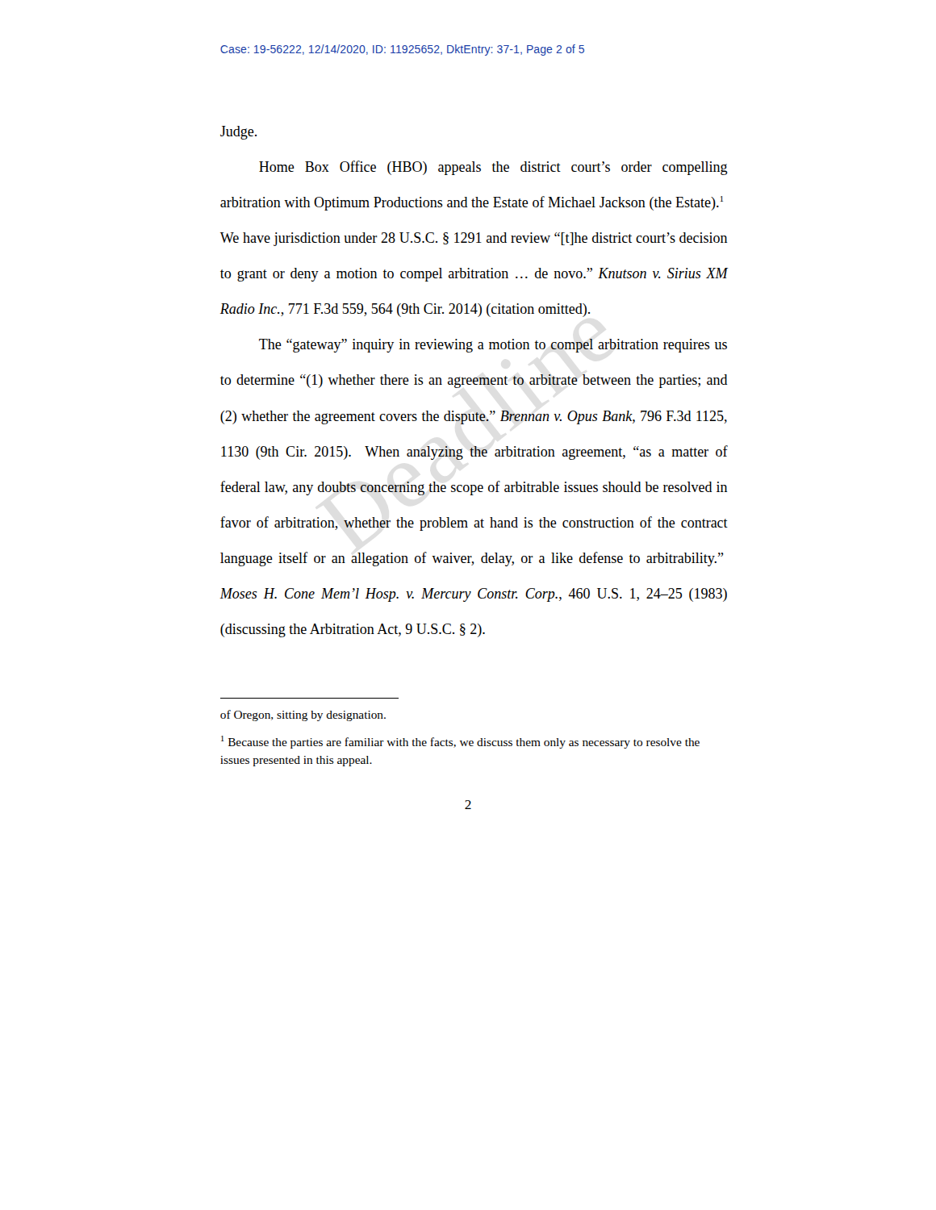Case: 19-56222, 12/14/2020, ID: 11925652, DktEntry: 37-1, Page 2 of 5
Deadline
Judge.
Home Box Office (HBO) appeals the district court’s order compelling arbitration with Optimum Productions and the Estate of Michael Jackson (the Estate).1 We have jurisdiction under 28 U.S.C. § 1291 and review “[t]he district court’s decision to grant or deny a motion to compel arbitration … de novo.” Knutson v. Sirius XM Radio Inc., 771 F.3d 559, 564 (9th Cir. 2014) (citation omitted).
The “gateway” inquiry in reviewing a motion to compel arbitration requires us to determine “(1) whether there is an agreement to arbitrate between the parties; and (2) whether the agreement covers the dispute.” Brennan v. Opus Bank, 796 F.3d 1125, 1130 (9th Cir. 2015). When analyzing the arbitration agreement, “as a matter of federal law, any doubts concerning the scope of arbitrable issues should be resolved in favor of arbitration, whether the problem at hand is the construction of the contract language itself or an allegation of waiver, delay, or a like defense to arbitrability.” Moses H. Cone Mem’l Hosp. v. Mercury Constr. Corp., 460 U.S. 1, 24–25 (1983) (discussing the Arbitration Act, 9 U.S.C. § 2).
of Oregon, sitting by designation.
1 Because the parties are familiar with the facts, we discuss them only as necessary to resolve the issues presented in this appeal.
2